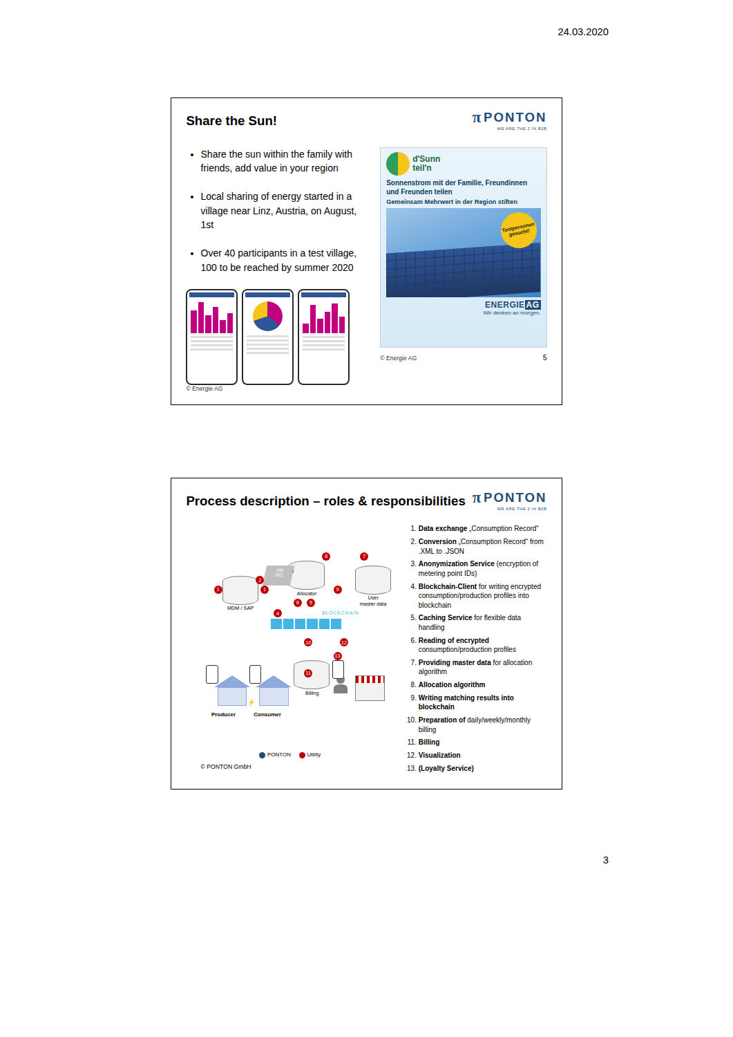24.03.2020
Share the Sun!
πPONTON
WE ARE THE 2 IN B2B
Share the sun within the family with friends, add value in your region
Local sharing of energy started in a village near Linz, Austria, on August, 1st
Over 40 participants in a test village, 100 to be reached by summer 2020
© Energie AG
d'Sunn
teil'n
Sonnenstrom mit der Familie, Freundinnen und Freunden teilen
Gemeinsam Mehrwert in der Region stiften
Testpersonen
gesucht!
ENERGIEAG
Wir denken an morgen.
© Energie AG
5
Process description – roles & responsibilities
πPONTON
WE ARE THE 2 IN B2B
Allocator
8
3
User
master data
7
MDM / SAP
1
1
XM
JSO
2
9
6
5
4
BLOCKCHAIN
10
12
13
Billing
11
Producer
Consumer
⚡
PONTON Utility
© PONTON GmbH
Data exchange „Consumption Record“
Conversion „Consumption Record“ from .XML to .JSON
Anonymization Service (encryption of metering point IDs)
Blockchain-Client for writing encrypted consumption/production profiles into blockchain
Caching Service for flexible data handling
Reading of encrypted consumption/production profiles
Providing master data for allocation algorithm
Allocation algorithm
Writing matching results into blockchain
Preparation of daily/weekly/monthly billing
Billing
Visualization
(Loyalty Service)
3